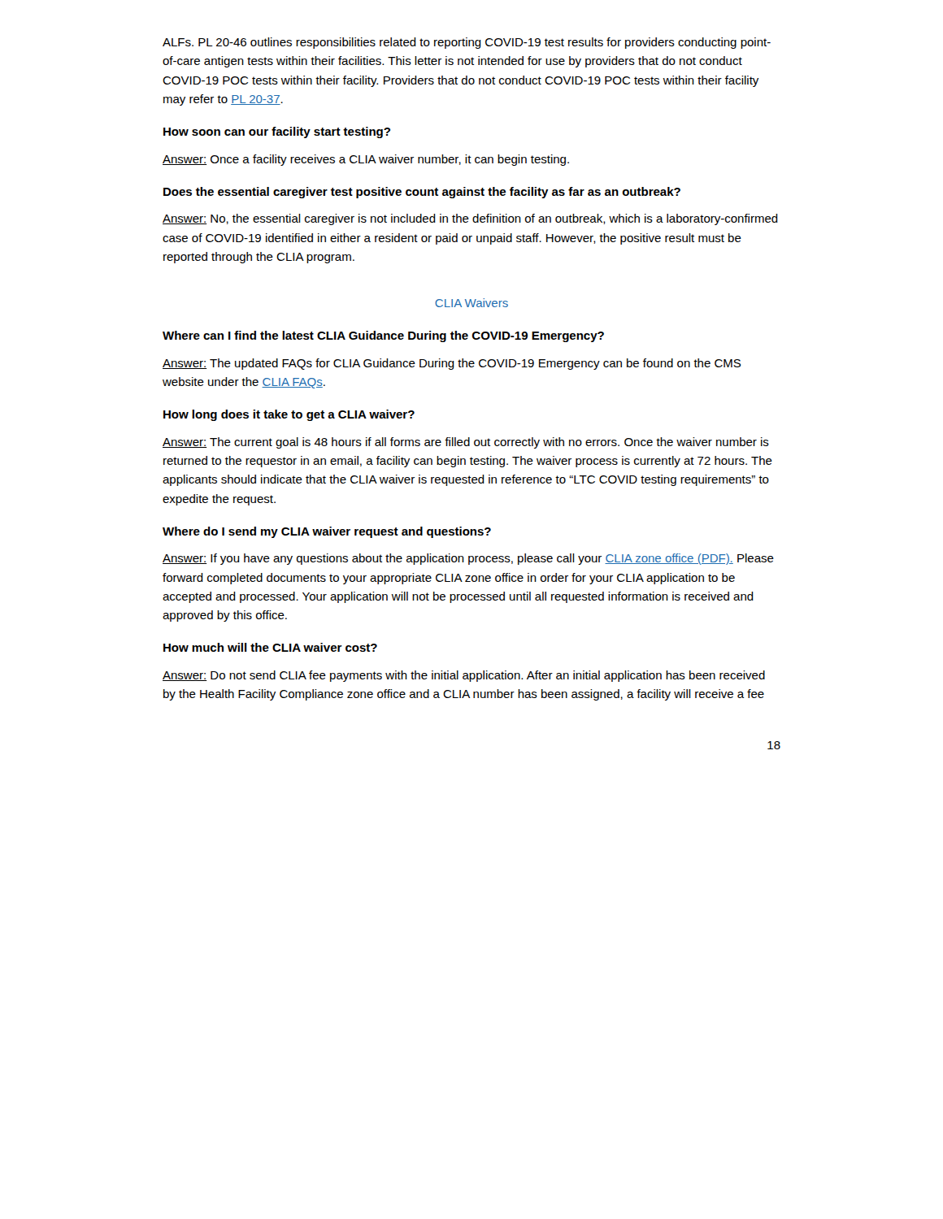ALFs. PL 20-46 outlines responsibilities related to reporting COVID-19 test results for providers conducting point-of-care antigen tests within their facilities. This letter is not intended for use by providers that do not conduct COVID-19 POC tests within their facility. Providers that do not conduct COVID-19 POC tests within their facility may refer to PL 20-37.
How soon can our facility start testing?
Answer: Once a facility receives a CLIA waiver number, it can begin testing.
Does the essential caregiver test positive count against the facility as far as an outbreak?
Answer: No, the essential caregiver is not included in the definition of an outbreak, which is a laboratory-confirmed case of COVID-19 identified in either a resident or paid or unpaid staff. However, the positive result must be reported through the CLIA program.
CLIA Waivers
Where can I find the latest CLIA Guidance During the COVID-19 Emergency?
Answer: The updated FAQs for CLIA Guidance During the COVID-19 Emergency can be found on the CMS website under the CLIA FAQs.
How long does it take to get a CLIA waiver?
Answer: The current goal is 48 hours if all forms are filled out correctly with no errors. Once the waiver number is returned to the requestor in an email, a facility can begin testing. The waiver process is currently at 72 hours. The applicants should indicate that the CLIA waiver is requested in reference to “LTC COVID testing requirements” to expedite the request.
Where do I send my CLIA waiver request and questions?
Answer: If you have any questions about the application process, please call your CLIA zone office (PDF). Please forward completed documents to your appropriate CLIA zone office in order for your CLIA application to be accepted and processed. Your application will not be processed until all requested information is received and approved by this office.
How much will the CLIA waiver cost?
Answer: Do not send CLIA fee payments with the initial application. After an initial application has been received by the Health Facility Compliance zone office and a CLIA number has been assigned, a facility will receive a fee
18